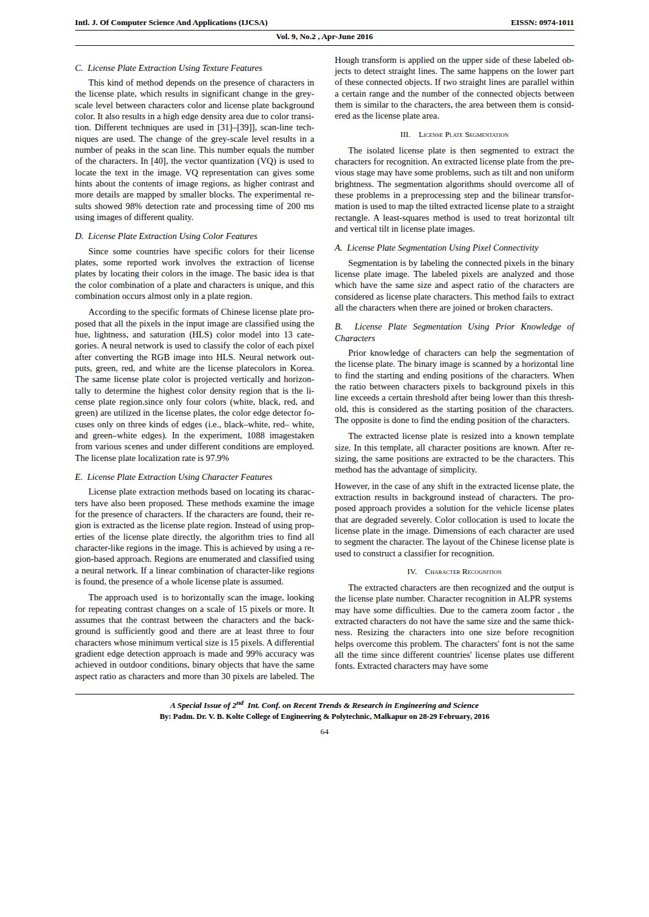Intl. J. Of Computer Science And Applications (IJCSA)
EISSN: 0974-1011
Vol. 9, No.2 , Apr-June 2016
C. License Plate Extraction Using Texture Features
This kind of method depends on the presence of characters in the license plate, which results in significant change in the grey-scale level between characters color and license plate background color. It also results in a high edge density area due to color transition. Different techniques are used in [31]–[39]], scan-line techniques are used. The change of the grey-scale level results in a number of peaks in the scan line. This number equals the number of the characters. In [40], the vector quantization (VQ) is used to locate the text in the image. VQ representation can gives some hints about the contents of image regions, as higher contrast and more details are mapped by smaller blocks. The experimental results showed 98% detection rate and processing time of 200 ms using images of different quality.
D. License Plate Extraction Using Color Features
Since some countries have specific colors for their license plates, some reported work involves the extraction of license plates by locating their colors in the image. The basic idea is that the color combination of a plate and characters is unique, and this combination occurs almost only in a plate region.
According to the specific formats of Chinese license plate proposed that all the pixels in the input image are classified using the hue, lightness, and saturation (HLS) color model into 13 categories. A neural network is used to classify the color of each pixel after converting the RGB image into HLS. Neural network outputs, green, red, and white are the license platecolors in Korea. The same license plate color is projected vertically and horizontally to determine the highest color density region that is the license plate region.since only four colors (white, black, red, and green) are utilized in the license plates, the color edge detector focuses only on three kinds of edges (i.e., black–white, red– white, and green–white edges). In the experiment, 1088 imagestaken from various scenes and under different conditions are employed. The license plate localization rate is 97.9%
E. License Plate Extraction Using Character Features
License plate extraction methods based on locating its characters have also been proposed. These methods examine the image for the presence of characters. If the characters are found, their region is extracted as the license plate region. Instead of using properties of the license plate directly, the algorithm tries to find all character-like regions in the image. This is achieved by using a region-based approach. Regions are enumerated and classified using a neural network. If a linear combination of character-like regions is found, the presence of a whole license plate is assumed.
The approach used is to horizontally scan the image, looking for repeating contrast changes on a scale of 15 pixels or more. It assumes that the contrast between the characters and the background is sufficiently good and there are at least three to four characters whose minimum vertical size is 15 pixels. A differential gradient edge detection approach is made and 99% accuracy was achieved in outdoor conditions, binary objects that have the same aspect ratio as characters and more than 30 pixels are labeled. The Hough transform is applied on the upper side of these labeled objects to detect straight lines. The same happens on the lower part of these connected objects. If two straight lines are parallel within a certain range and the number of the connected objects between them is similar to the characters, the area between them is considered as the license plate area.
III. License Plate Segmentation
The isolated license plate is then segmented to extract the characters for recognition. An extracted license plate from the previous stage may have some problems, such as tilt and non uniform brightness. The segmentation algorithms should overcome all of these problems in a preprocessing step and the bilinear transformation is used to map the tilted extracted license plate to a straight rectangle. A least-squares method is used to treat horizontal tilt and vertical tilt in license plate images.
A. License Plate Segmentation Using Pixel Connectivity
Segmentation is by labeling the connected pixels in the binary license plate image. The labeled pixels are analyzed and those which have the same size and aspect ratio of the characters are considered as license plate characters. This method fails to extract all the characters when there are joined or broken characters.
B. License Plate Segmentation Using Prior Knowledge of Characters
Prior knowledge of characters can help the segmentation of the license plate. The binary image is scanned by a horizontal line to find the starting and ending positions of the characters. When the ratio between characters pixels to background pixels in this line exceeds a certain threshold after being lower than this threshold, this is considered as the starting position of the characters. The opposite is done to find the ending position of the characters.
The extracted license plate is resized into a known template size. In this template, all character positions are known. After resizing, the same positions are extracted to be the characters. This method has the advantage of simplicity.
However, in the case of any shift in the extracted license plate, the extraction results in background instead of characters. The proposed approach provides a solution for the vehicle license plates that are degraded severely. Color collocation is used to locate the license plate in the image. Dimensions of each character are used to segment the character. The layout of the Chinese license plate is used to construct a classifier for recognition.
IV. Character Recognition
The extracted characters are then recognized and the output is the license plate number. Character recognition in ALPR systems may have some difficulties. Due to the camera zoom factor , the extracted characters do not have the same size and the same thickness. Resizing the characters into one size before recognition helps overcome this problem. The characters' font is not the same all the time since different countries' license plates use different fonts. Extracted characters may have some
A Special Issue of 2nd Int. Conf. on Recent Trends & Research in Engineering and Science
By: Padm. Dr. V. B. Kolte College of Engineering & Polytechnic, Malkapur on 28-29 February, 2016
64